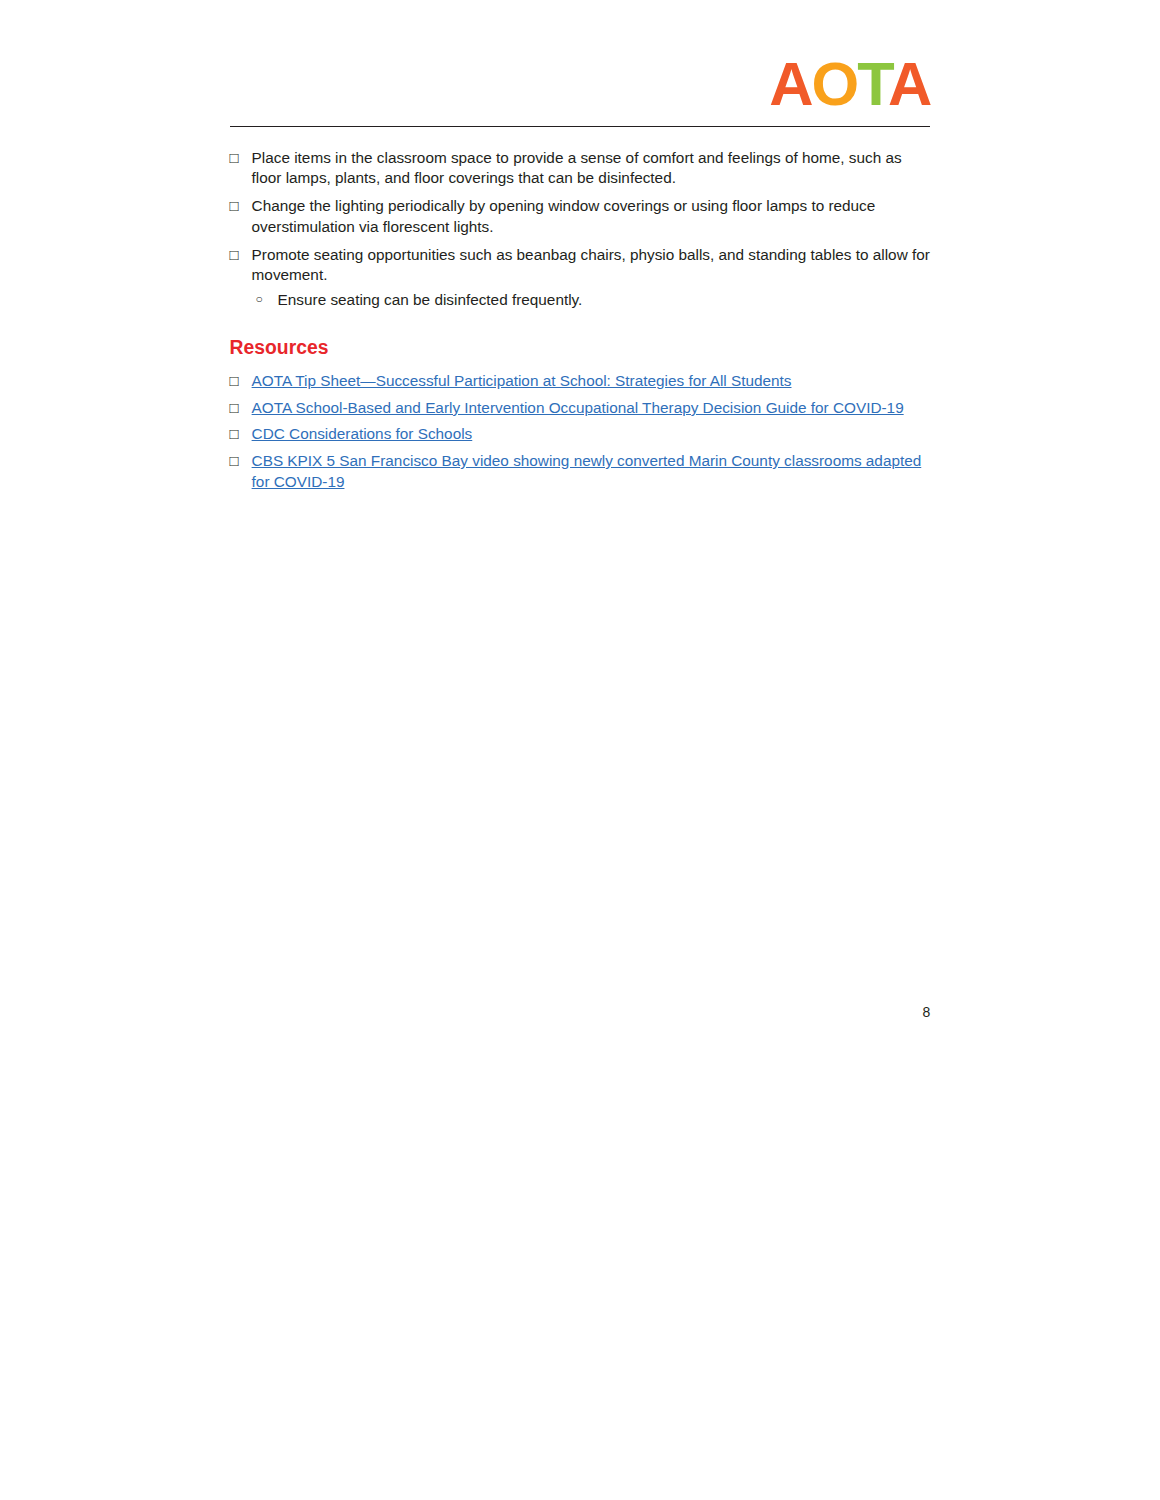AOTA
Place items in the classroom space to provide a sense of comfort and feelings of home, such as floor lamps, plants, and floor coverings that can be disinfected.
Change the lighting periodically by opening window coverings or using floor lamps to reduce overstimulation via florescent lights.
Promote seating opportunities such as beanbag chairs, physio balls, and standing tables to allow for movement.
Ensure seating can be disinfected frequently.
Resources
AOTA Tip Sheet—Successful Participation at School: Strategies for All Students
AOTA School-Based and Early Intervention Occupational Therapy Decision Guide for COVID-19
CDC Considerations for Schools
CBS KPIX 5 San Francisco Bay video showing newly converted Marin County classrooms adapted for COVID-19
8